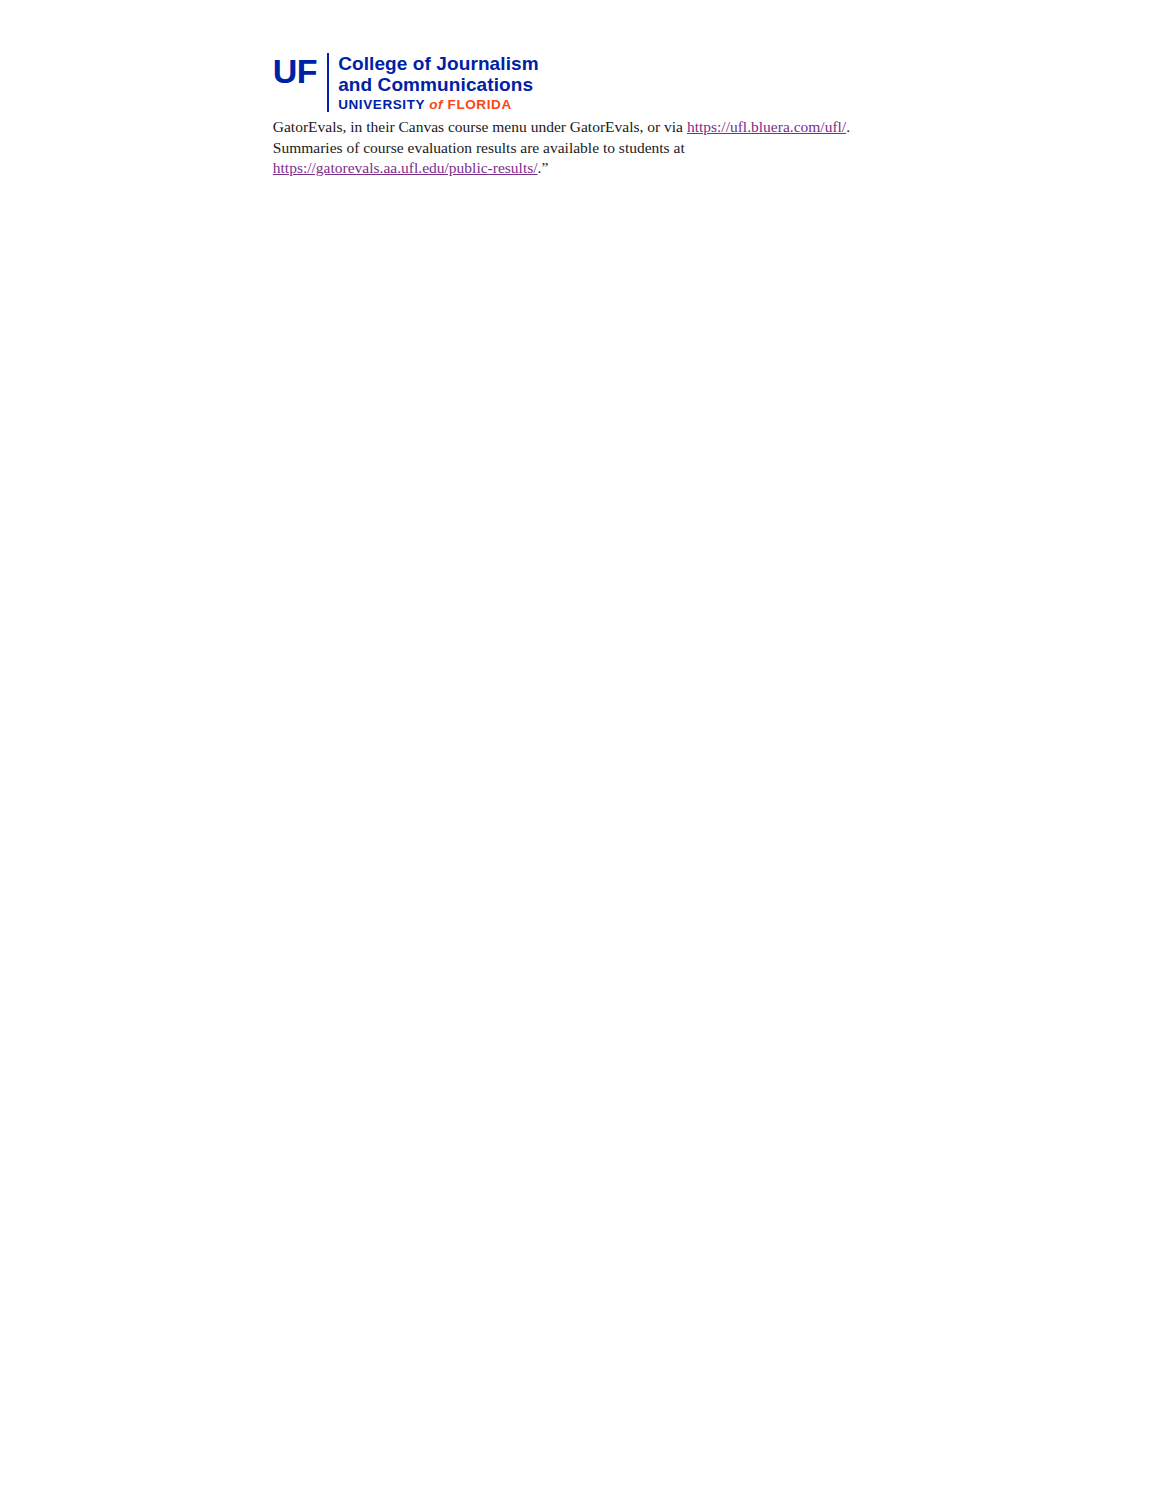UF
College of Journalism
and Communications
UNIVERSITY of FLORIDA
GatorEvals, in their Canvas course menu under GatorEvals, or via https://ufl.bluera.com/ufl/. Summaries of course evaluation results are available to students at https://gatorevals.aa.ufl.edu/public-results/.”